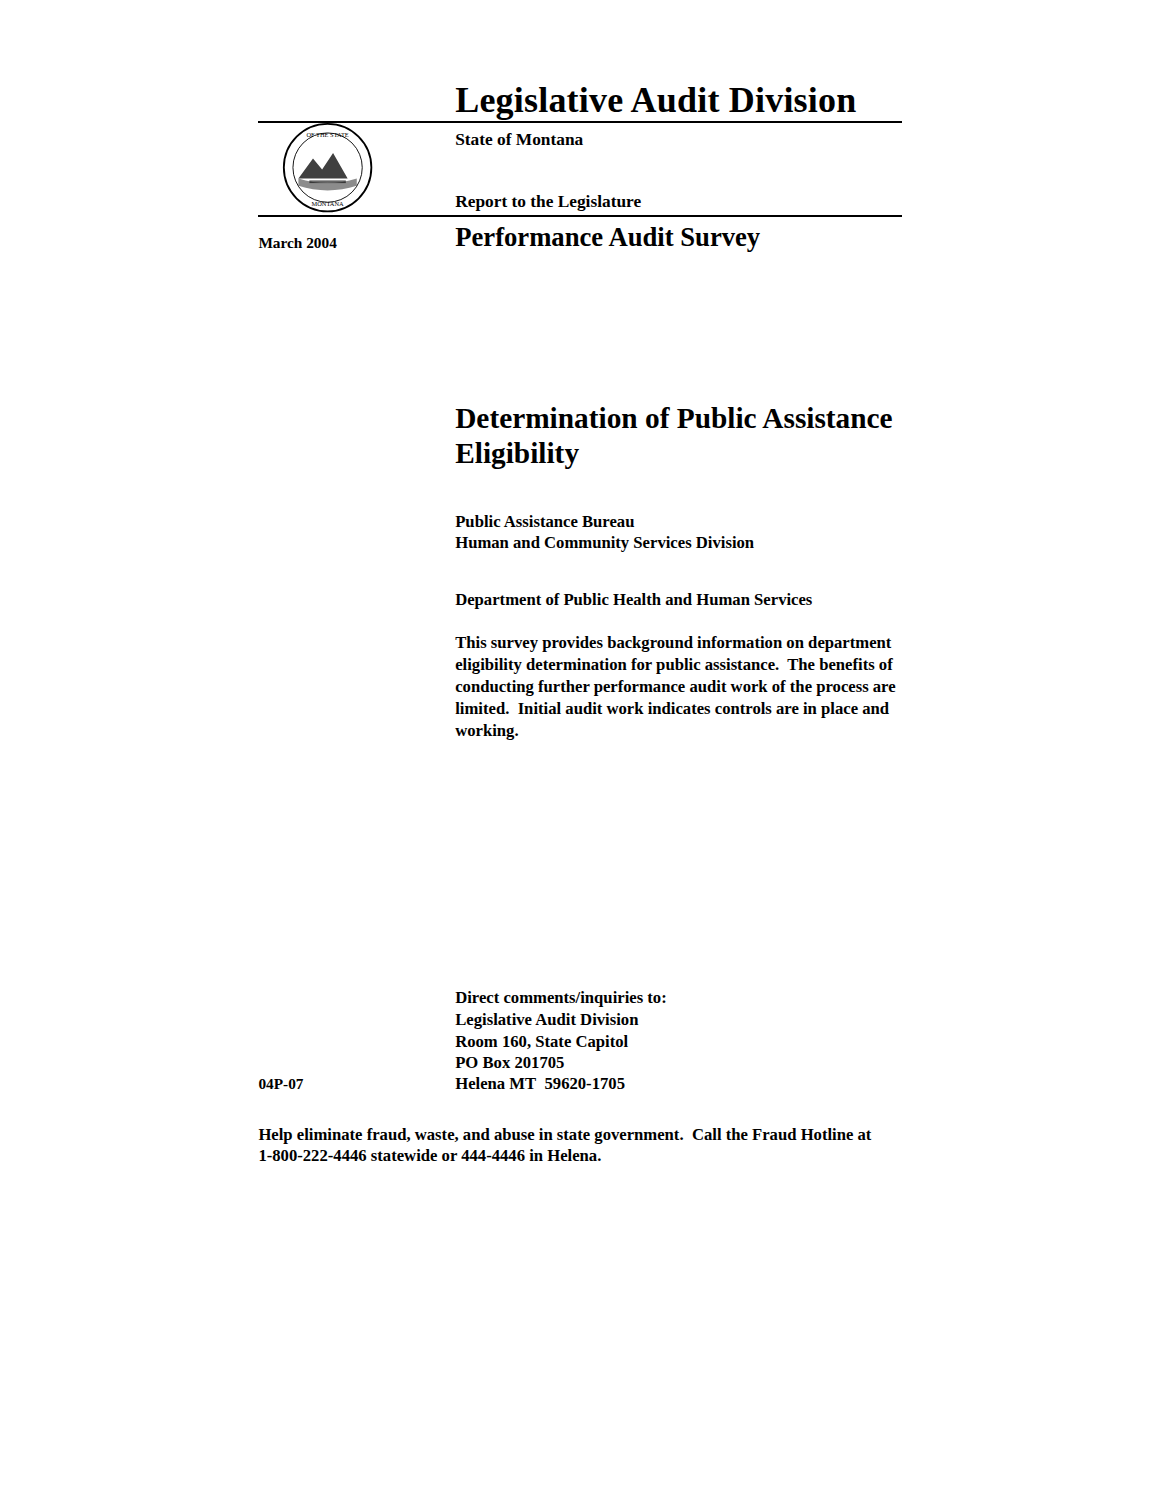OF THE STATE MONTANA
Legislative Audit Division
State of Montana
Report to the Legislature
March 2004
Performance Audit Survey
Determination of Public Assistance Eligibility
Public Assistance Bureau
Human and Community Services Division
Department of Public Health and Human Services
This survey provides background information on department eligibility determination for public assistance. The benefits of conducting further performance audit work of the process are limited. Initial audit work indicates controls are in place and working.
Direct comments/inquiries to:
Legislative Audit Division
Room 160, State Capitol
PO Box 201705
04P-07
Helena MT 59620-1705
Help eliminate fraud, waste, and abuse in state government. Call the Fraud Hotline at
1-800-222-4446 statewide or 444-4446 in Helena.